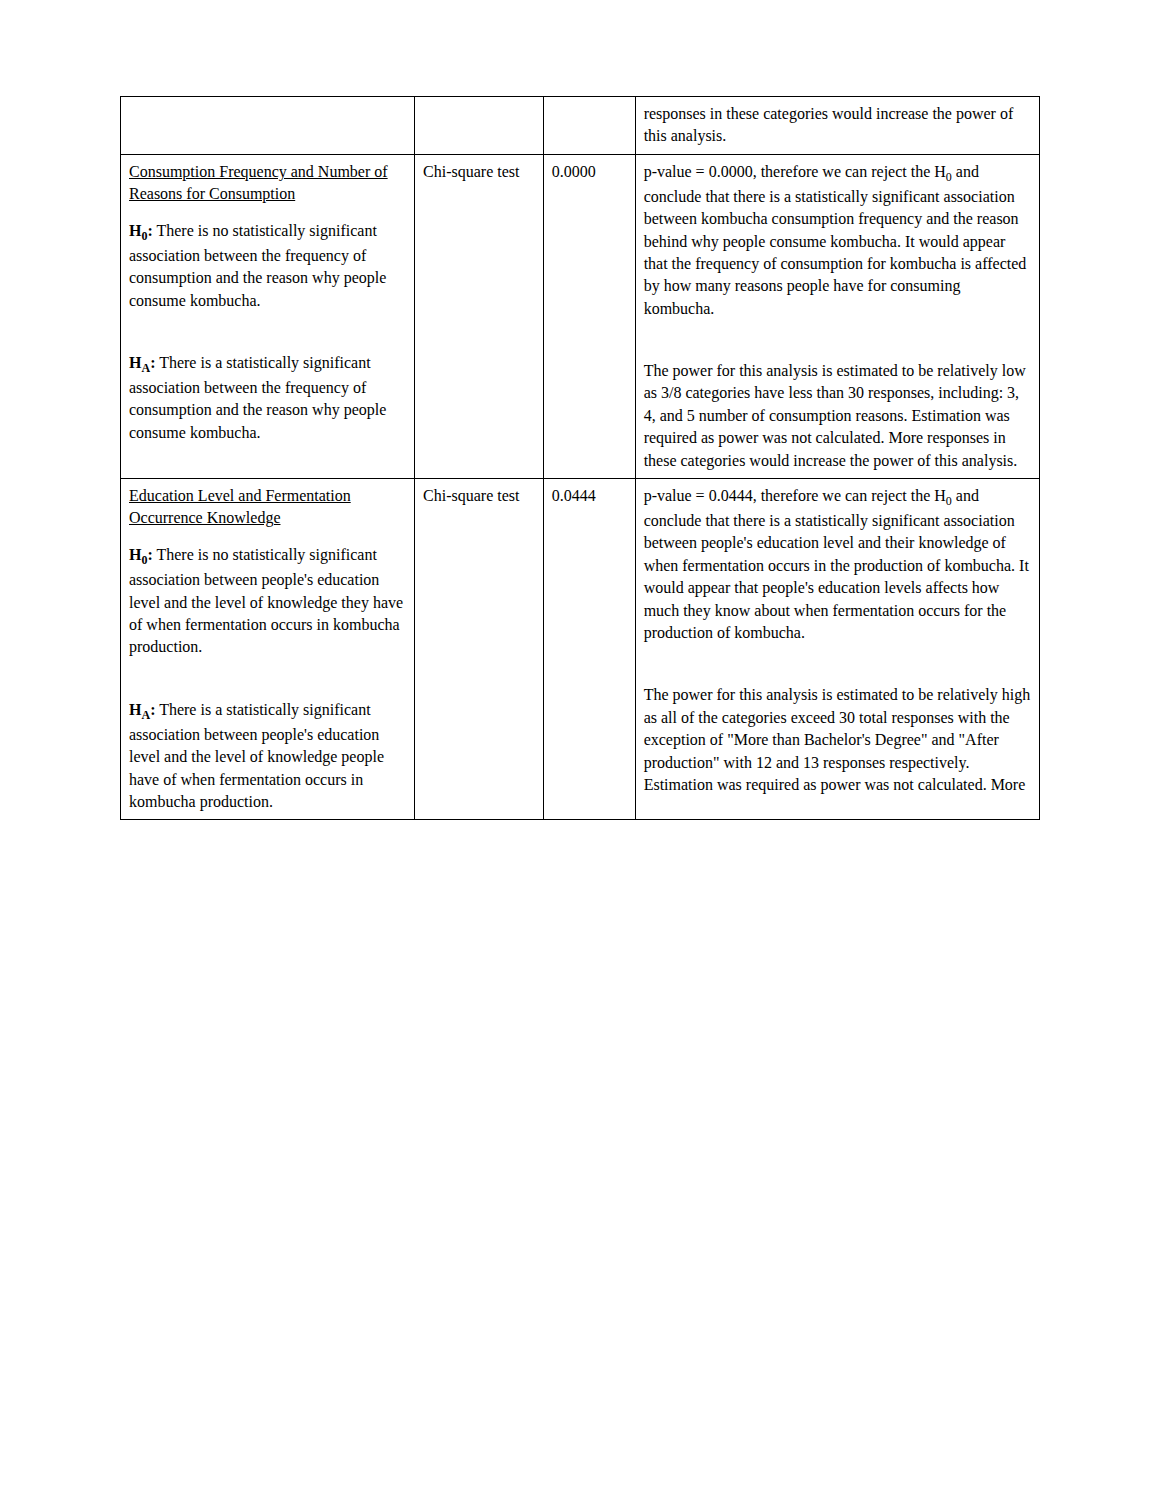| | | | responses in these categories would increase the power of this analysis. |
| Consumption Frequency and Number of Reasons for Consumption H 0 : There is no statistically significant association between the frequency of consumption and the reason why people consume kombucha. H A : There is a statistically significant association between the frequency of consumption and the reason why people consume kombucha. | Chi-square test | 0.0000 | p-value = 0.0000, therefore we can reject the H 0 and conclude that there is a statistically significant association between kombucha consumption frequency and the reason behind why people consume kombucha. It would appear that the frequency of consumption for kombucha is affected by how many reasons people have for consuming kombucha. The power for this analysis is estimated to be relatively low as 3/8 categories have less than 30 responses, including: 3, 4, and 5 number of consumption reasons. Estimation was required as power was not calculated. More responses in these categories would increase the power of this analysis. |
| Education Level and Fermentation Occurrence Knowledge H 0 : There is no statistically significant association between people's education level and the level of knowledge they have of when fermentation occurs in kombucha production. H A : There is a statistically significant association between people's education level and the level of knowledge people have of when fermentation occurs in kombucha production. | Chi-square test | 0.0444 | p-value = 0.0444, therefore we can reject the H 0 and conclude that there is a statistically significant association between people's education level and their knowledge of when fermentation occurs in the production of kombucha. It would appear that people's education levels affects how much they know about when fermentation occurs for the production of kombucha. The power for this analysis is estimated to be relatively high as all of the categories exceed 30 total responses with the exception of "More than Bachelor's Degree" and "After production" with 12 and 13 responses respectively. Estimation was required as power was not calculated. More |